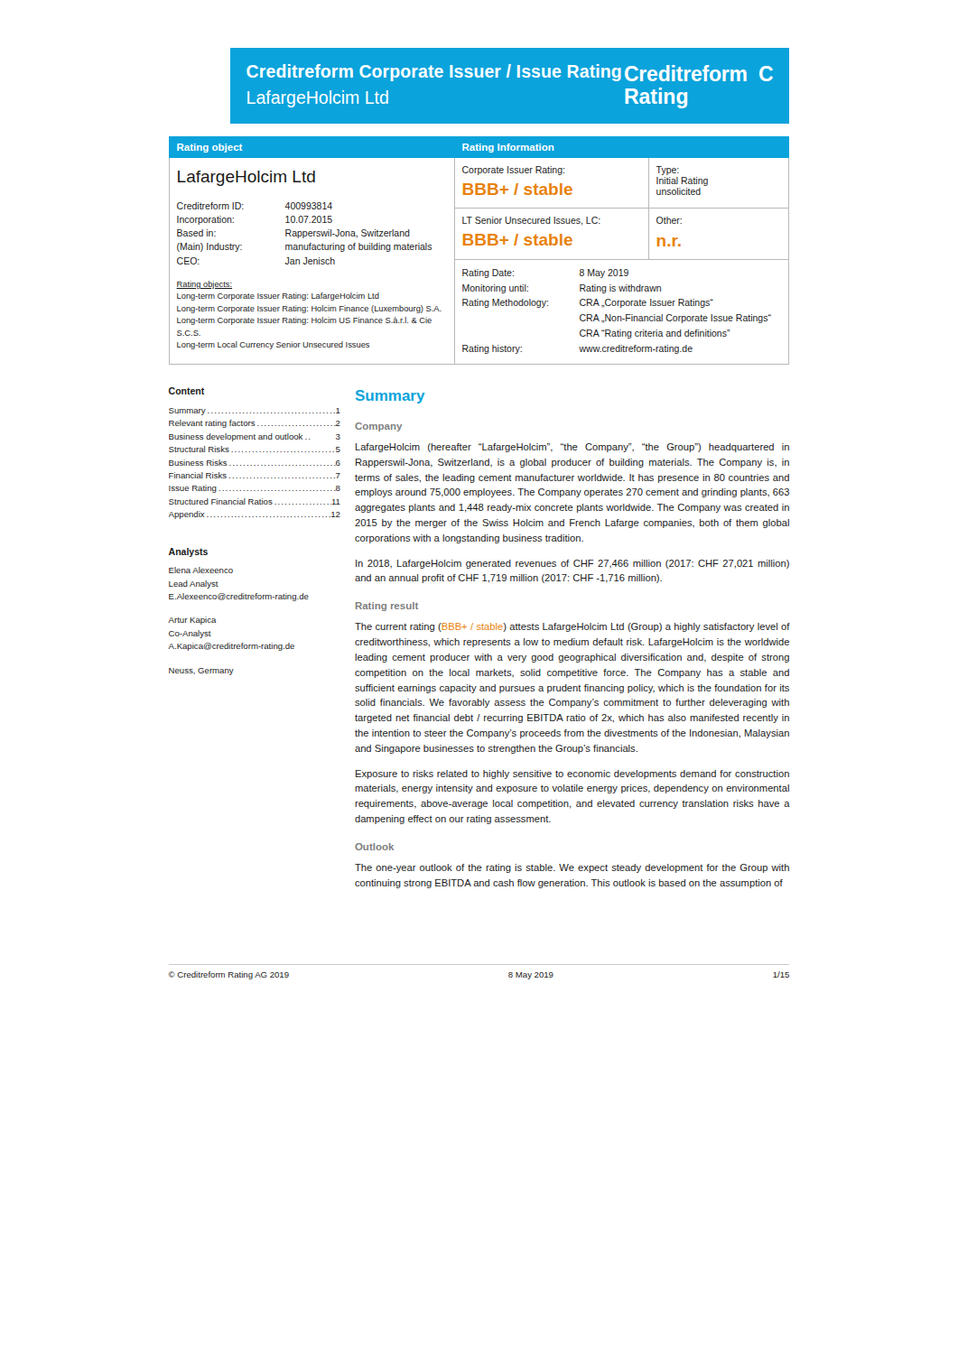Creditreform Corporate Issuer / Issue Rating
LafargeHolcim Ltd
Creditreform C Rating
| Rating object | Rating Information |
| --- | --- |
| LafargeHolcim Ltd Creditreform ID: 400993814 Incorporation: 10.07.2015 Based in: Rapperswil-Jona, Switzerland (Main) Industry: manufacturing of building materials CEO: Jan Jenisch Rating objects: Long-term Corporate Issuer Rating: LafargeHolcim Ltd Long-term Corporate Issuer Rating: Holcim Finance (Luxembourg) S.A. Long-term Corporate Issuer Rating: Holcim US Finance S.à.r.l. & Cie S.C.S. Long-term Local Currency Senior Unsecured Issues | / Corporate Issuer Rating: BBB+ / stable / Type: Initial Rating unsolicited / / LT Senior Unsecured Issues, LC: BBB+ / stable / Other: n.r. / / / Rating Date: / 8 May 2019 / / Monitoring until: / Rating is withdrawn / / Rating Methodology: / CRA „Corporate Issuer Ratings“ / / / CRA „Non-Financial Corporate Issue Ratings“ / / / CRA “Rating criteria and definitions” / / Rating history: / www.creditreform-rating.de / / |
Content
Summary................................................. 1
Relevant rating factors................................. 2
Business development and outlook.. 3
Structural Risks....................................... 5
Business Risks......................................... 6
Financial Risks........................................ 7
Issue Rating........................................... 8
Structured Financial Ratios..................... 11
Appendix.............................................. 12
Analysts
Elena Alexeenco
Lead Analyst
E.Alexeenco@creditreform-rating.de
Artur Kapica
Co-Analyst
A.Kapica@creditreform-rating.de
Neuss, Germany
Summary
Company
LafargeHolcim (hereafter “LafargeHolcim”, “the Company”, “the Group”) headquartered in Rapperswil-Jona, Switzerland, is a global producer of building materials. The Company is, in terms of sales, the leading cement manufacturer worldwide. It has presence in 80 countries and employs around 75,000 employees. The Company operates 270 cement and grinding plants, 663 aggregates plants and 1,448 ready-mix concrete plants worldwide. The Company was created in 2015 by the merger of the Swiss Holcim and French Lafarge companies, both of them global corporations with a longstanding business tradition.
In 2018, LafargeHolcim generated revenues of CHF 27,466 million (2017: CHF 27,021 million) and an annual profit of CHF 1,719 million (2017: CHF -1,716 million).
Rating result
The current rating (BBB+ / stable) attests LafargeHolcim Ltd (Group) a highly satisfactory level of creditworthiness, which represents a low to medium default risk. LafargeHolcim is the worldwide leading cement producer with a very good geographical diversification and, despite of strong competition on the local markets, solid competitive force. The Company has a stable and sufficient earnings capacity and pursues a prudent financing policy, which is the foundation for its solid financials. We favorably assess the Company’s commitment to further deleveraging with targeted net financial debt / recurring EBITDA ratio of 2x, which has also manifested recently in the intention to steer the Company’s proceeds from the divestments of the Indonesian, Malaysian and Singapore businesses to strengthen the Group’s financials.
Exposure to risks related to highly sensitive to economic developments demand for construction materials, energy intensity and exposure to volatile energy prices, dependency on environmental requirements, above-average local competition, and elevated currency translation risks have a dampening effect on our rating assessment.
Outlook
The one-year outlook of the rating is stable. We expect steady development for the Group with continuing strong EBITDA and cash flow generation. This outlook is based on the assumption of
© Creditreform Rating AG 2019
8 May 2019
1/15